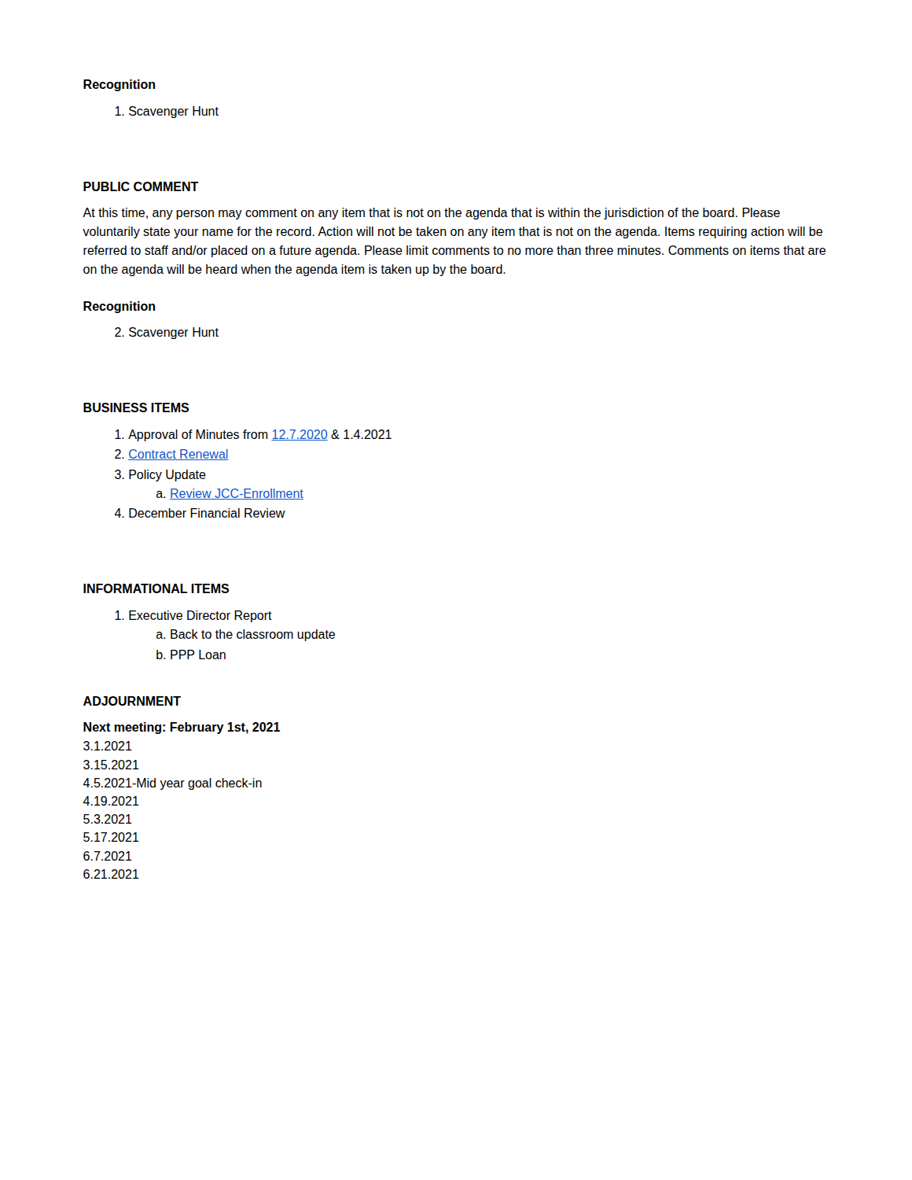Recognition
Scavenger Hunt
PUBLIC COMMENT
At this time, any person may comment on any item that is not on the agenda that is within the jurisdiction of the board. Please voluntarily state your name for the record. Action will not be taken on any item that is not on the agenda. Items requiring action will be referred to staff and/or placed on a future agenda. Please limit comments to no more than three minutes. Comments on items that are on the agenda will be heard when the agenda item is taken up by the board.
Recognition
Scavenger Hunt
BUSINESS ITEMS
Approval of Minutes from 12.7.2020 & 1.4.2021
Contract Renewal
Policy Update
Review JCC-Enrollment
December Financial Review
INFORMATIONAL ITEMS
Executive Director Report
Back to the classroom update
PPP Loan
ADJOURNMENT
Next meeting: February 1st, 2021
3.1.2021
3.15.2021
4.5.2021-Mid year goal check-in
4.19.2021
5.3.2021
5.17.2021
6.7.2021
6.21.2021